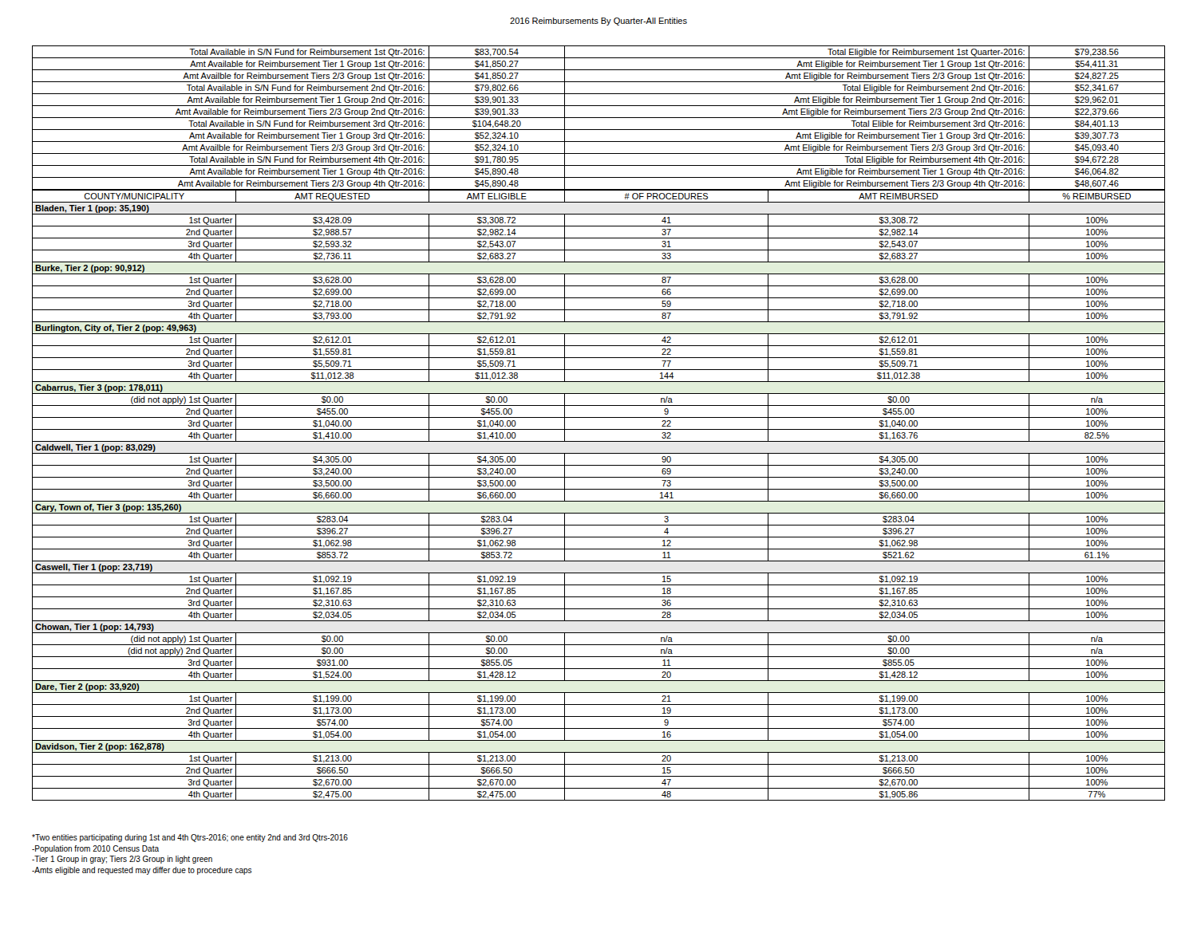2016 Reimbursements By Quarter-All Entities
| Total Available in S/N Fund for Reimbursement 1st Qtr-2016: | $83,700.54 | Total Eligible for Reimbursement 1st Quarter-2016: | $79,238.56 |
| Amt Available for Reimbursement Tier 1 Group 1st Qtr-2016: | $41,850.27 | Amt Eligible for Reimbursement Tier 1 Group 1st Qtr-2016: | $54,411.31 |
| Amt Availble for Reimbursement Tiers 2/3 Group 1st Qtr-2016: | $41,850.27 | Amt Eligible for Reimbursement Tiers 2/3 Group 1st Qtr-2016: | $24,827.25 |
| Total Available in S/N Fund for Reimbursement 2nd Qtr-2016: | $79,802.66 | Total Eligible for Reimbursement 2nd Qtr-2016: | $52,341.67 |
| Amt Available for Reimbursement Tier 1 Group 2nd Qtr-2016: | $39,901.33 | Amt Eligible for Reimbursement Tier 1 Group 2nd Qtr-2016: | $29,962.01 |
| Amt Available for Reimbursement Tiers 2/3 Group 2nd Qtr-2016: | $39,901.33 | Amt Eligible for Reimbursement Tiers 2/3 Group 2nd Qtr-2016: | $22,379.66 |
| Total Available in S/N Fund for Reimbursement 3rd Qtr-2016: | $104,648.20 | Total Elible for Reimbursement 3rd Qtr-2016: | $84,401.13 |
| Amt Available for Reimbursement Tier 1 Group 3rd Qtr-2016: | $52,324.10 | Amt Eligible for Reimbursement Tier 1 Group 3rd Qtr-2016: | $39,307.73 |
| Amt Availble for Reimbursement Tiers 2/3 Group 3rd Qtr-2016: | $52,324.10 | Amt Eligible for Reimbursement Tiers 2/3 Group 3rd Qtr-2016: | $45,093.40 |
| Total Available in S/N Fund for Reimbursement 4th Qtr-2016: | $91,780.95 | Total Eligible for Reimbursement 4th Qtr-2016: | $94,672.28 |
| Amt Available for Reimbursement Tier 1 Group 4th Qtr-2016: | $45,890.48 | Amt Eligible for Reimbursement Tier 1 Group 4th Qtr-2016: | $46,064.82 |
| Amt Available for Reimbursement Tiers 2/3 Group 4th Qtr-2016: | $45,890.48 | Amt Eligible for Reimbursement Tiers 2/3 Group 4th Qtr-2016: | $48,607.46 |
| COUNTY/MUNICIPALITY | AMT REQUESTED | AMT ELIGIBLE | # OF PROCEDURES | AMT REIMBURSED | % REIMBURSED |
| Bladen, Tier 1 (pop: 35,190) |
| 1st Quarter | $3,428.09 | $3,308.72 | 41 | $3,308.72 | 100% |
| 2nd Quarter | $2,988.57 | $2,982.14 | 37 | $2,982.14 | 100% |
| 3rd Quarter | $2,593.32 | $2,543.07 | 31 | $2,543.07 | 100% |
| 4th Quarter | $2,736.11 | $2,683.27 | 33 | $2,683.27 | 100% |
| Burke, Tier 2 (pop: 90,912) |
| 1st Quarter | $3,628.00 | $3,628.00 | 87 | $3,628.00 | 100% |
| 2nd Quarter | $2,699.00 | $2,699.00 | 66 | $2,699.00 | 100% |
| 3rd Quarter | $2,718.00 | $2,718.00 | 59 | $2,718.00 | 100% |
| 4th Quarter | $3,793.00 | $2,791.92 | 87 | $3,791.92 | 100% |
| Burlington, City of, Tier 2 (pop: 49,963) |
| 1st Quarter | $2,612.01 | $2,612.01 | 42 | $2,612.01 | 100% |
| 2nd Quarter | $1,559.81 | $1,559.81 | 22 | $1,559.81 | 100% |
| 3rd Quarter | $5,509.71 | $5,509.71 | 77 | $5,509.71 | 100% |
| 4th Quarter | $11,012.38 | $11,012.38 | 144 | $11,012.38 | 100% |
| Cabarrus, Tier 3 (pop: 178,011) |
| (did not apply) 1st Quarter | $0.00 | $0.00 | n/a | $0.00 | n/a |
| 2nd Quarter | $455.00 | $455.00 | 9 | $455.00 | 100% |
| 3rd Quarter | $1,040.00 | $1,040.00 | 22 | $1,040.00 | 100% |
| 4th Quarter | $1,410.00 | $1,410.00 | 32 | $1,163.76 | 82.5% |
| Caldwell, Tier 1 (pop: 83,029) |
| 1st Quarter | $4,305.00 | $4,305.00 | 90 | $4,305.00 | 100% |
| 2nd Quarter | $3,240.00 | $3,240.00 | 69 | $3,240.00 | 100% |
| 3rd Quarter | $3,500.00 | $3,500.00 | 73 | $3,500.00 | 100% |
| 4th Quarter | $6,660.00 | $6,660.00 | 141 | $6,660.00 | 100% |
| Cary, Town of, Tier 3 (pop: 135,260) |
| 1st Quarter | $283.04 | $283.04 | 3 | $283.04 | 100% |
| 2nd Quarter | $396.27 | $396.27 | 4 | $396.27 | 100% |
| 3rd Quarter | $1,062.98 | $1,062.98 | 12 | $1,062.98 | 100% |
| 4th Quarter | $853.72 | $853.72 | 11 | $521.62 | 61.1% |
| Caswell, Tier 1 (pop: 23,719) |
| 1st Quarter | $1,092.19 | $1,092.19 | 15 | $1,092.19 | 100% |
| 2nd Quarter | $1,167.85 | $1,167.85 | 18 | $1,167.85 | 100% |
| 3rd Quarter | $2,310.63 | $2,310.63 | 36 | $2,310.63 | 100% |
| 4th Quarter | $2,034.05 | $2,034.05 | 28 | $2,034.05 | 100% |
| Chowan, Tier 1 (pop: 14,793) |
| (did not apply) 1st Quarter | $0.00 | $0.00 | n/a | $0.00 | n/a |
| (did not apply) 2nd Quarter | $0.00 | $0.00 | n/a | $0.00 | n/a |
| 3rd Quarter | $931.00 | $855.05 | 11 | $855.05 | 100% |
| 4th Quarter | $1,524.00 | $1,428.12 | 20 | $1,428.12 | 100% |
| Dare, Tier 2 (pop: 33,920) |
| 1st Quarter | $1,199.00 | $1,199.00 | 21 | $1,199.00 | 100% |
| 2nd Quarter | $1,173.00 | $1,173.00 | 19 | $1,173.00 | 100% |
| 3rd Quarter | $574.00 | $574.00 | 9 | $574.00 | 100% |
| 4th Quarter | $1,054.00 | $1,054.00 | 16 | $1,054.00 | 100% |
| Davidson, Tier 2 (pop: 162,878) |
| 1st Quarter | $1,213.00 | $1,213.00 | 20 | $1,213.00 | 100% |
| 2nd Quarter | $666.50 | $666.50 | 15 | $666.50 | 100% |
| 3rd Quarter | $2,670.00 | $2,670.00 | 47 | $2,670.00 | 100% |
| 4th Quarter | $2,475.00 | $2,475.00 | 48 | $1,905.86 | 77% |
*Two entities participating during 1st and 4th Qtrs-2016; one entity 2nd and 3rd Qtrs-2016
-Population from 2010 Census Data
-Tier 1 Group in gray; Tiers 2/3 Group in light green
-Amts eligible and requested may differ due to procedure caps